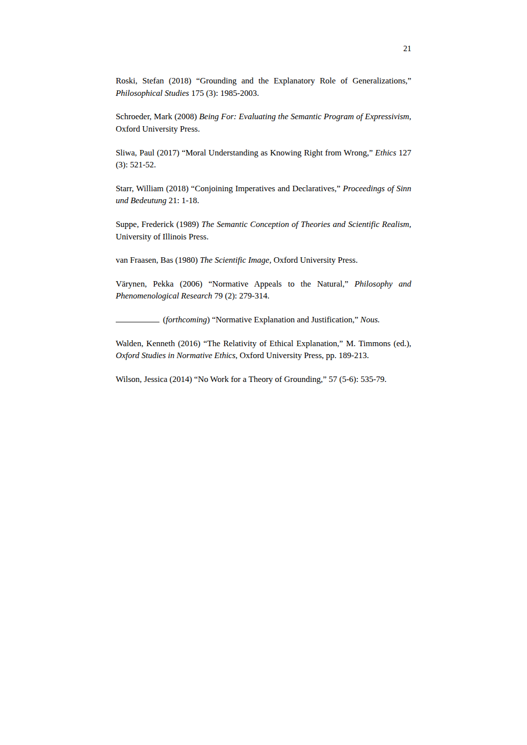21
Roski, Stefan (2018) “Grounding and the Explanatory Role of Generalizations,” Philosophical Studies 175 (3): 1985-2003.
Schroeder, Mark (2008) Being For: Evaluating the Semantic Program of Expressivism, Oxford University Press.
Sliwa, Paul (2017) “Moral Understanding as Knowing Right from Wrong,” Ethics 127 (3): 521-52.
Starr, William (2018) “Conjoining Imperatives and Declaratives,” Proceedings of Sinn und Bedeutung 21: 1-18.
Suppe, Frederick (1989) The Semantic Conception of Theories and Scientific Realism, University of Illinois Press.
van Fraasen, Bas (1980) The Scientific Image, Oxford University Press.
Värynen, Pekka (2006) “Normative Appeals to the Natural,” Philosophy and Phenomenological Research 79 (2): 279-314.
(forthcoming) “Normative Explanation and Justification,” Nous.
Walden, Kenneth (2016) “The Relativity of Ethical Explanation,” M. Timmons (ed.), Oxford Studies in Normative Ethics, Oxford University Press, pp. 189-213.
Wilson, Jessica (2014) “No Work for a Theory of Grounding,” 57 (5-6): 535-79.